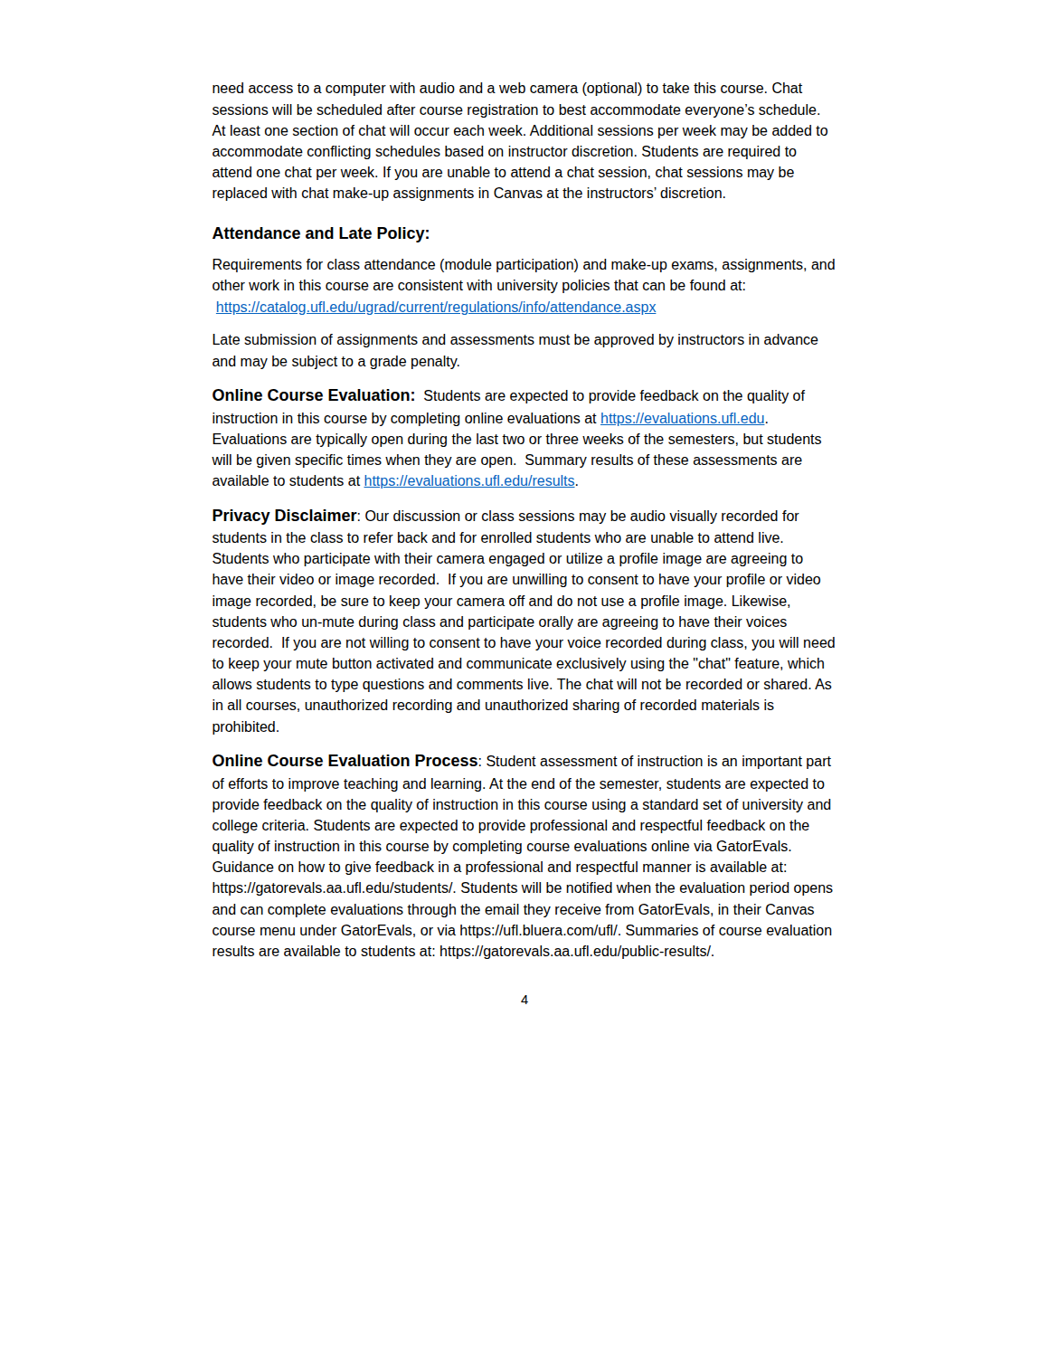need access to a computer with audio and a web camera (optional) to take this course. Chat sessions will be scheduled after course registration to best accommodate everyone’s schedule. At least one section of chat will occur each week. Additional sessions per week may be added to accommodate conflicting schedules based on instructor discretion. Students are required to attend one chat per week. If you are unable to attend a chat session, chat sessions may be replaced with chat make-up assignments in Canvas at the instructors’ discretion.
Attendance and Late Policy:
Requirements for class attendance (module participation) and make-up exams, assignments, and other work in this course are consistent with university policies that can be found at: https://catalog.ufl.edu/ugrad/current/regulations/info/attendance.aspx
Late submission of assignments and assessments must be approved by instructors in advance and may be subject to a grade penalty.
Online Course Evaluation: Students are expected to provide feedback on the quality of instruction in this course by completing online evaluations at https://evaluations.ufl.edu. Evaluations are typically open during the last two or three weeks of the semesters, but students will be given specific times when they are open. Summary results of these assessments are available to students at https://evaluations.ufl.edu/results.
Privacy Disclaimer: Our discussion or class sessions may be audio visually recorded for students in the class to refer back and for enrolled students who are unable to attend live. Students who participate with their camera engaged or utilize a profile image are agreeing to have their video or image recorded. If you are unwilling to consent to have your profile or video image recorded, be sure to keep your camera off and do not use a profile image. Likewise, students who un-mute during class and participate orally are agreeing to have their voices recorded. If you are not willing to consent to have your voice recorded during class, you will need to keep your mute button activated and communicate exclusively using the "chat" feature, which allows students to type questions and comments live. The chat will not be recorded or shared. As in all courses, unauthorized recording and unauthorized sharing of recorded materials is prohibited.
Online Course Evaluation Process: Student assessment of instruction is an important part of efforts to improve teaching and learning. At the end of the semester, students are expected to provide feedback on the quality of instruction in this course using a standard set of university and college criteria. Students are expected to provide professional and respectful feedback on the quality of instruction in this course by completing course evaluations online via GatorEvals. Guidance on how to give feedback in a professional and respectful manner is available at: https://gatorevals.aa.ufl.edu/students/. Students will be notified when the evaluation period opens and can complete evaluations through the email they receive from GatorEvals, in their Canvas course menu under GatorEvals, or via https://ufl.bluera.com/ufl/. Summaries of course evaluation results are available to students at: https://gatorevals.aa.ufl.edu/public-results/.
4